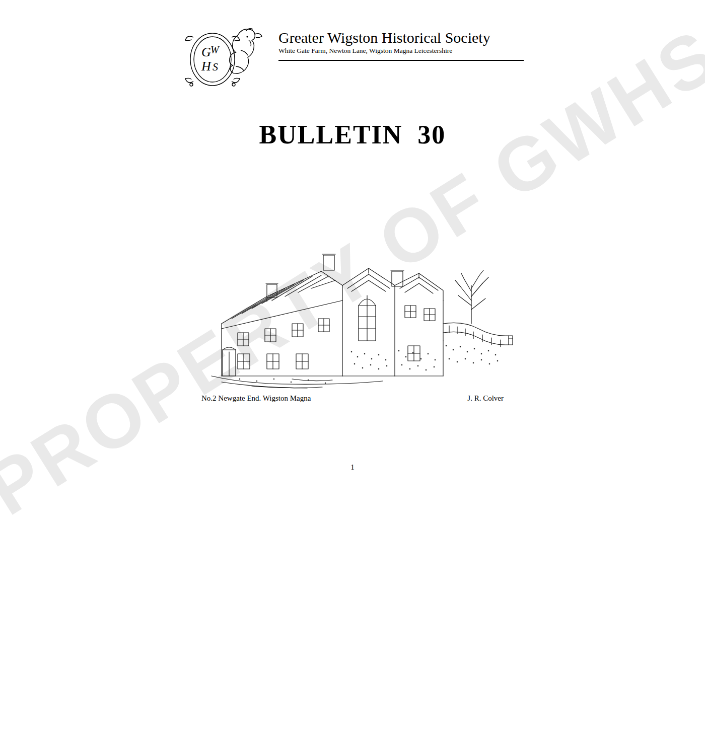PROPERTY OF GWHS
G W H S
Greater Wigston Historical Society
White Gate Farm, Newton Lane, Wigston Magna Leicestershire
BULLETIN 30
No.2 Newgate End. Wigston Magna J. R. Colver
1